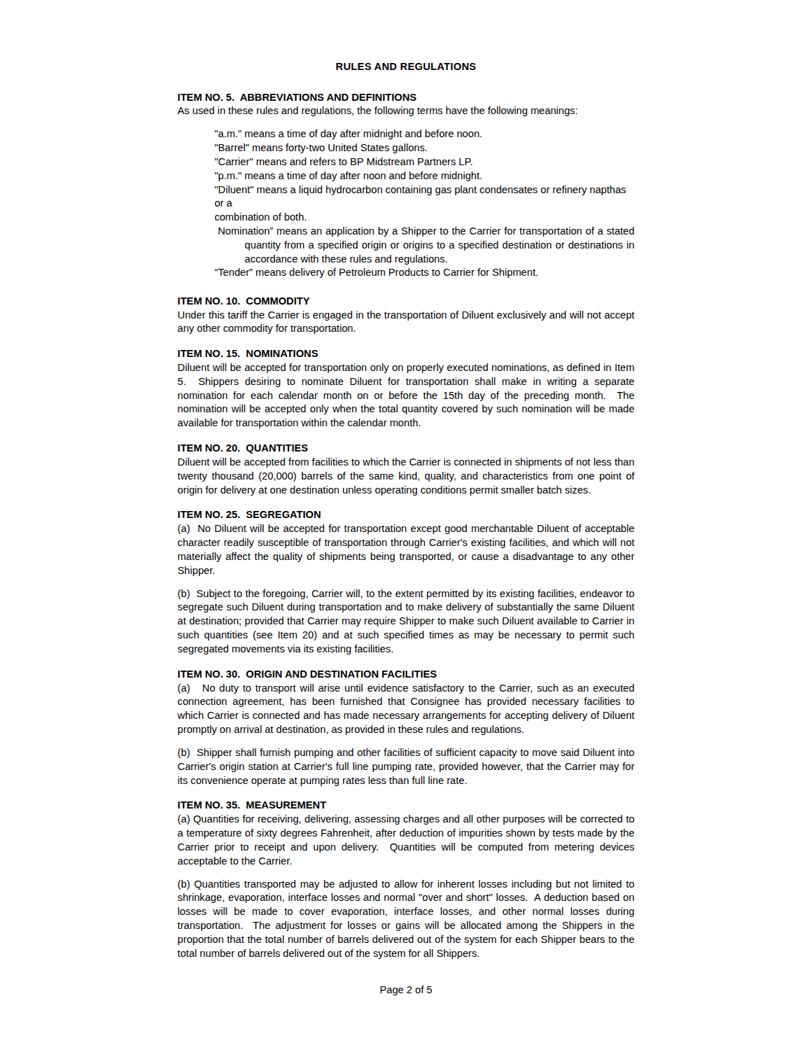RULES AND REGULATIONS
ITEM NO. 5. ABBREVIATIONS AND DEFINITIONS
As used in these rules and regulations, the following terms have the following meanings:
"a.m." means a time of day after midnight and before noon.
"Barrel" means forty-two United States gallons.
"Carrier" means and refers to BP Midstream Partners LP.
"p.m." means a time of day after noon and before midnight.
"Diluent" means a liquid hydrocarbon containing gas plant condensates or refinery napthas or a
combination of both.
Nomination” means an application by a Shipper to the Carrier for transportation of a stated quantity from a specified origin or origins to a specified destination or destinations in accordance with these rules and regulations.
“Tender” means delivery of Petroleum Products to Carrier for Shipment.
ITEM NO. 10. COMMODITY
Under this tariff the Carrier is engaged in the transportation of Diluent exclusively and will not accept any other commodity for transportation.
ITEM NO. 15. NOMINATIONS
Diluent will be accepted for transportation only on properly executed nominations, as defined in Item 5. Shippers desiring to nominate Diluent for transportation shall make in writing a separate nomination for each calendar month on or before the 15th day of the preceding month. The nomination will be accepted only when the total quantity covered by such nomination will be made available for transportation within the calendar month.
ITEM NO. 20. QUANTITIES
Diluent will be accepted from facilities to which the Carrier is connected in shipments of not less than twenty thousand (20,000) barrels of the same kind, quality, and characteristics from one point of origin for delivery at one destination unless operating conditions permit smaller batch sizes.
ITEM NO. 25. SEGREGATION
(a) No Diluent will be accepted for transportation except good merchantable Diluent of acceptable character readily susceptible of transportation through Carrier's existing facilities, and which will not materially affect the quality of shipments being transported, or cause a disadvantage to any other Shipper.
(b) Subject to the foregoing, Carrier will, to the extent permitted by its existing facilities, endeavor to segregate such Diluent during transportation and to make delivery of substantially the same Diluent at destination; provided that Carrier may require Shipper to make such Diluent available to Carrier in such quantities (see Item 20) and at such specified times as may be necessary to permit such segregated movements via its existing facilities.
ITEM NO. 30. ORIGIN AND DESTINATION FACILITIES
(a) No duty to transport will arise until evidence satisfactory to the Carrier, such as an executed connection agreement, has been furnished that Consignee has provided necessary facilities to which Carrier is connected and has made necessary arrangements for accepting delivery of Diluent promptly on arrival at destination, as provided in these rules and regulations.
(b) Shipper shall furnish pumping and other facilities of sufficient capacity to move said Diluent into Carrier's origin station at Carrier's full line pumping rate, provided however, that the Carrier may for its convenience operate at pumping rates less than full line rate.
ITEM NO. 35. MEASUREMENT
(a) Quantities for receiving, delivering, assessing charges and all other purposes will be corrected to a temperature of sixty degrees Fahrenheit, after deduction of impurities shown by tests made by the Carrier prior to receipt and upon delivery. Quantities will be computed from metering devices acceptable to the Carrier.
(b) Quantities transported may be adjusted to allow for inherent losses including but not limited to shrinkage, evaporation, interface losses and normal "over and short" losses. A deduction based on losses will be made to cover evaporation, interface losses, and other normal losses during transportation. The adjustment for losses or gains will be allocated among the Shippers in the proportion that the total number of barrels delivered out of the system for each Shipper bears to the total number of barrels delivered out of the system for all Shippers.
Page 2 of 5